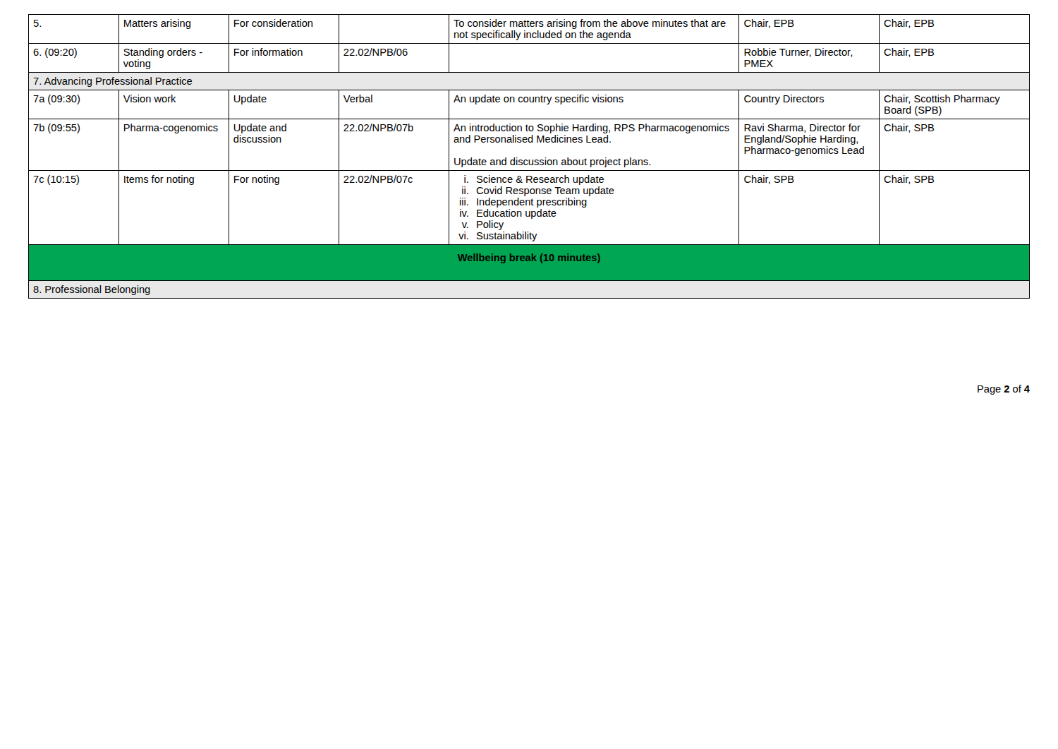| 5. | Matters arising | For consideration | | To consider matters arising from the above minutes that are not specifically included on the agenda | Chair, EPB | Chair, EPB |
| 6. (09:20) | Standing orders - voting | For information | 22.02/NPB/06 | | Robbie Turner, Director, PMEX | Chair, EPB |
| 7. Advancing Professional Practice |
| 7a (09:30) | Vision work | Update | Verbal | An update on country specific visions | Country Directors | Chair, Scottish Pharmacy Board (SPB) |
| 7b (09:55) | Pharma-cogenomics | Update and discussion | 22.02/NPB/07b | An introduction to Sophie Harding, RPS Pharmacogenomics and Personalised Medicines Lead. Update and discussion about project plans. | Ravi Sharma, Director for England/Sophie Harding, Pharmaco-genomics Lead | Chair, SPB |
| 7c (10:15) | Items for noting | For noting | 22.02/NPB/07c | i. Science & Research update ii. Covid Response Team update iii. Independent prescribing iv. Education update v. Policy vi. Sustainability | Chair, SPB | Chair, SPB |
| Wellbeing break (10 minutes) |
| 8. Professional Belonging |
Page 2 of 4